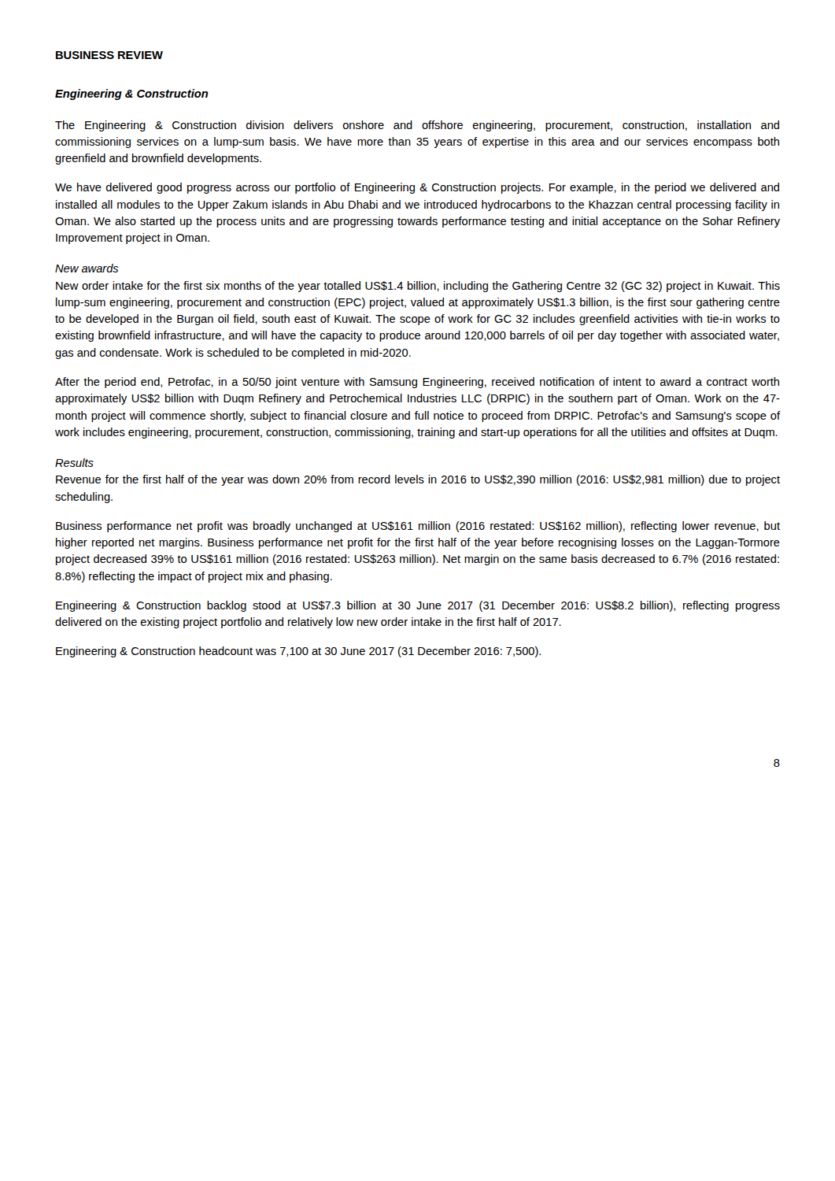BUSINESS REVIEW
Engineering & Construction
The Engineering & Construction division delivers onshore and offshore engineering, procurement, construction, installation and commissioning services on a lump-sum basis. We have more than 35 years of expertise in this area and our services encompass both greenfield and brownfield developments.
We have delivered good progress across our portfolio of Engineering & Construction projects. For example, in the period we delivered and installed all modules to the Upper Zakum islands in Abu Dhabi and we introduced hydrocarbons to the Khazzan central processing facility in Oman. We also started up the process units and are progressing towards performance testing and initial acceptance on the Sohar Refinery Improvement project in Oman.
New awards
New order intake for the first six months of the year totalled US$1.4 billion, including the Gathering Centre 32 (GC 32) project in Kuwait. This lump-sum engineering, procurement and construction (EPC) project, valued at approximately US$1.3 billion, is the first sour gathering centre to be developed in the Burgan oil field, south east of Kuwait. The scope of work for GC 32 includes greenfield activities with tie-in works to existing brownfield infrastructure, and will have the capacity to produce around 120,000 barrels of oil per day together with associated water, gas and condensate. Work is scheduled to be completed in mid-2020.
After the period end, Petrofac, in a 50/50 joint venture with Samsung Engineering, received notification of intent to award a contract worth approximately US$2 billion with Duqm Refinery and Petrochemical Industries LLC (DRPIC) in the southern part of Oman. Work on the 47-month project will commence shortly, subject to financial closure and full notice to proceed from DRPIC. Petrofac's and Samsung's scope of work includes engineering, procurement, construction, commissioning, training and start-up operations for all the utilities and offsites at Duqm.
Results
Revenue for the first half of the year was down 20% from record levels in 2016 to US$2,390 million (2016: US$2,981 million) due to project scheduling.
Business performance net profit was broadly unchanged at US$161 million (2016 restated: US$162 million), reflecting lower revenue, but higher reported net margins. Business performance net profit for the first half of the year before recognising losses on the Laggan-Tormore project decreased 39% to US$161 million (2016 restated: US$263 million). Net margin on the same basis decreased to 6.7% (2016 restated: 8.8%) reflecting the impact of project mix and phasing.
Engineering & Construction backlog stood at US$7.3 billion at 30 June 2017 (31 December 2016: US$8.2 billion), reflecting progress delivered on the existing project portfolio and relatively low new order intake in the first half of 2017.
Engineering & Construction headcount was 7,100 at 30 June 2017 (31 December 2016: 7,500).
8